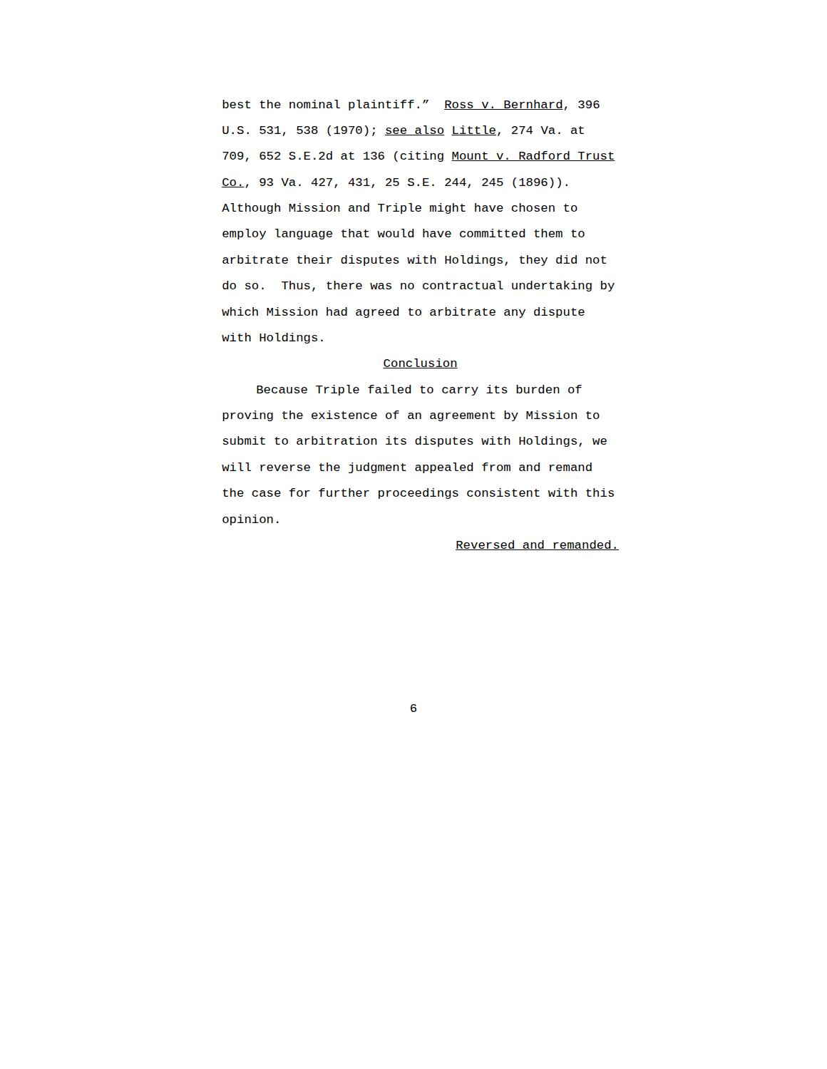best the nominal plaintiff.” Ross v. Bernhard, 396 U.S. 531, 538 (1970); see also Little, 274 Va. at 709, 652 S.E.2d at 136 (citing Mount v. Radford Trust Co., 93 Va. 427, 431, 25 S.E. 244, 245 (1896)). Although Mission and Triple might have chosen to employ language that would have committed them to arbitrate their disputes with Holdings, they did not do so. Thus, there was no contractual undertaking by which Mission had agreed to arbitrate any dispute with Holdings.
Conclusion
Because Triple failed to carry its burden of proving the existence of an agreement by Mission to submit to arbitration its disputes with Holdings, we will reverse the judgment appealed from and remand the case for further proceedings consistent with this opinion.
Reversed and remanded.
6